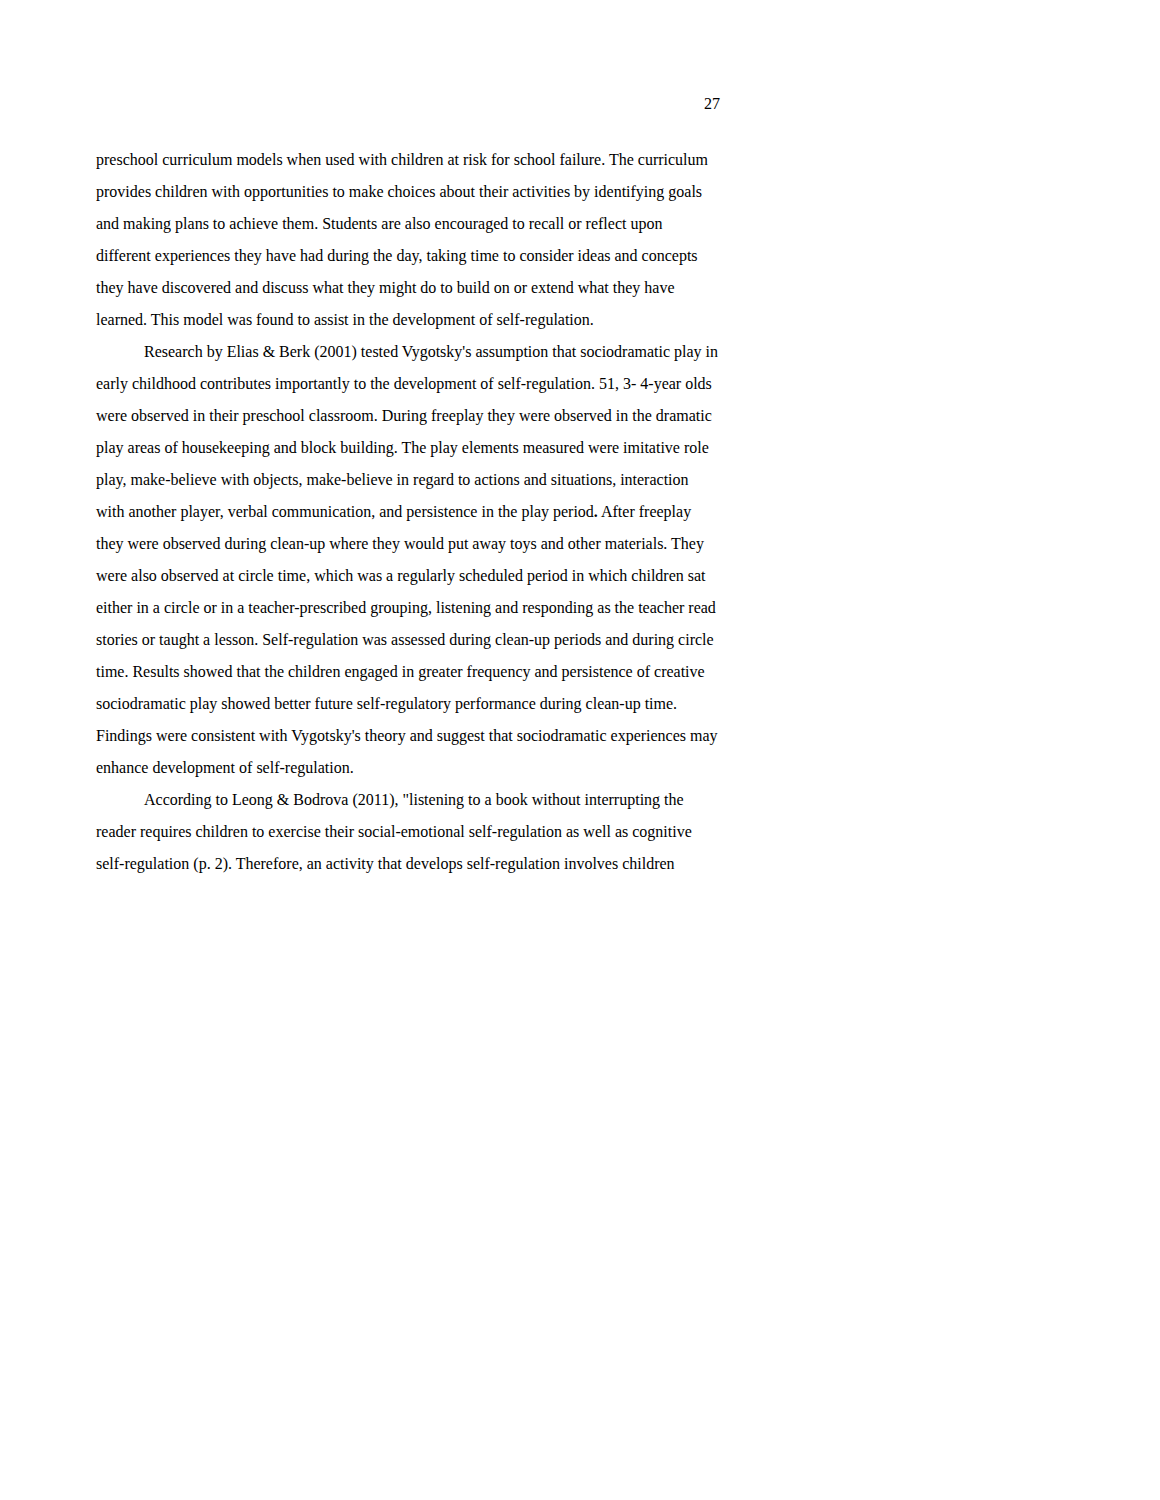27
preschool curriculum models when used with children at risk for school failure. The curriculum provides children with opportunities to make choices about their activities by identifying goals and making plans to achieve them. Students are also encouraged to recall or reflect upon different experiences they have had during the day, taking time to consider ideas and concepts they have discovered and discuss what they might do to build on or extend what they have learned. This model was found to assist in the development of self-regulation.
Research by Elias & Berk (2001) tested Vygotsky's assumption that sociodramatic play in early childhood contributes importantly to the development of self-regulation. 51, 3- 4-year olds were observed in their preschool classroom. During freeplay they were observed in the dramatic play areas of housekeeping and block building. The play elements measured were imitative role play, make-believe with objects, make-believe in regard to actions and situations, interaction with another player, verbal communication, and persistence in the play period. After freeplay they were observed during clean-up where they would put away toys and other materials. They were also observed at circle time, which was a regularly scheduled period in which children sat either in a circle or in a teacher-prescribed grouping, listening and responding as the teacher read stories or taught a lesson. Self-regulation was assessed during clean-up periods and during circle time. Results showed that the children engaged in greater frequency and persistence of creative sociodramatic play showed better future self-regulatory performance during clean-up time. Findings were consistent with Vygotsky's theory and suggest that sociodramatic experiences may enhance development of self-regulation.
According to Leong & Bodrova (2011), "listening to a book without interrupting the reader requires children to exercise their social-emotional self-regulation as well as cognitive self-regulation (p. 2). Therefore, an activity that develops self-regulation involves children